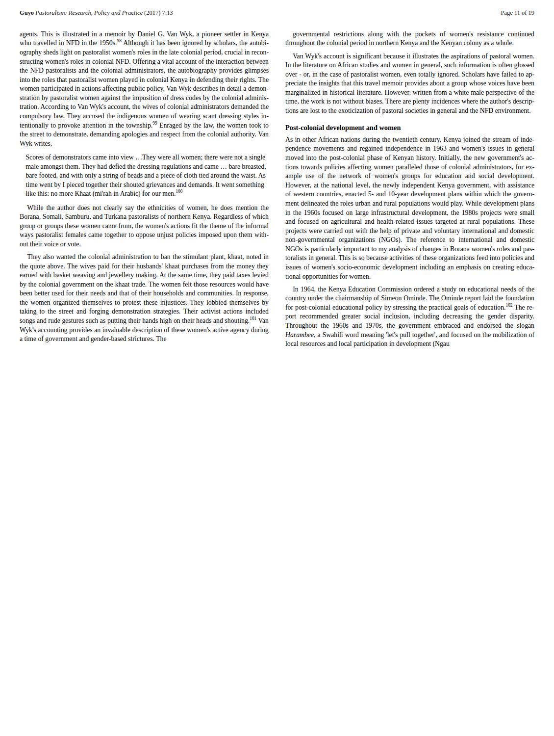Guyo Pastoralism: Research, Policy and Practice (2017) 7:13
Page 11 of 19
agents. This is illustrated in a memoir by Daniel G. Van Wyk, a pioneer settler in Kenya who travelled in NFD in the 1950s.98 Although it has been ignored by scholars, the autobiography sheds light on pastoralist women's roles in the late colonial period, crucial in reconstructing women's roles in colonial NFD. Offering a vital account of the interaction between the NFD pastoralists and the colonial administrators, the autobiography provides glimpses into the roles that pastoralist women played in colonial Kenya in defending their rights. The women participated in actions affecting public policy. Van Wyk describes in detail a demonstration by pastoralist women against the imposition of dress codes by the colonial administration. According to Van Wyk's account, the wives of colonial administrators demanded the compulsory law. They accused the indigenous women of wearing scant dressing styles intentionally to provoke attention in the township.99 Enraged by the law, the women took to the street to demonstrate, demanding apologies and respect from the colonial authority. Van Wyk writes,
Scores of demonstrators came into view …They were all women; there were not a single male amongst them. They had defied the dressing regulations and came … bare breasted, bare footed, and with only a string of beads and a piece of cloth tied around the waist. As time went by I pieced together their shouted grievances and demands. It went something like this: no more Khaat (mi'rah in Arabic) for our men.100
While the author does not clearly say the ethnicities of women, he does mention the Borana, Somali, Samburu, and Turkana pastoralists of northern Kenya. Regardless of which group or groups these women came from, the women's actions fit the theme of the informal ways pastoralist females came together to oppose unjust policies imposed upon them without their voice or vote.
They also wanted the colonial administration to ban the stimulant plant, khaat, noted in the quote above. The wives paid for their husbands' khaat purchases from the money they earned with basket weaving and jewellery making. At the same time, they paid taxes levied by the colonial government on the khaat trade. The women felt those resources would have been better used for their needs and that of their households and communities. In response, the women organized themselves to protest these injustices. They lobbied themselves by taking to the street and forging demonstration strategies. Their activist actions included songs and rude gestures such as putting their hands high on their heads and shouting.101 Van Wyk's accounting provides an invaluable description of these women's active agency during a time of government and gender-based strictures. The
governmental restrictions along with the pockets of women's resistance continued throughout the colonial period in northern Kenya and the Kenyan colony as a whole.
Van Wyk's account is significant because it illustrates the aspirations of pastoral women. In the literature on African studies and women in general, such information is often glossed over - or, in the case of pastoralist women, even totally ignored. Scholars have failed to appreciate the insights that this travel memoir provides about a group whose voices have been marginalized in historical literature. However, written from a white male perspective of the time, the work is not without biases. There are plenty incidences where the author's descriptions are lost to the exoticization of pastoral societies in general and the NFD environment.
Post-colonial development and women
As in other African nations during the twentieth century, Kenya joined the stream of independence movements and regained independence in 1963 and women's issues in general moved into the post-colonial phase of Kenyan history. Initially, the new government's actions towards policies affecting women paralleled those of colonial administrators, for example use of the network of women's groups for education and social development. However, at the national level, the newly independent Kenya government, with assistance of western countries, enacted 5- and 10-year development plans within which the government delineated the roles urban and rural populations would play. While development plans in the 1960s focused on large infrastructural development, the 1980s projects were small and focused on agricultural and health-related issues targeted at rural populations. These projects were carried out with the help of private and voluntary international and domestic non-governmental organizations (NGOs). The reference to international and domestic NGOs is particularly important to my analysis of changes in Borana women's roles and pastoralists in general. This is so because activities of these organizations feed into policies and issues of women's socio-economic development including an emphasis on creating educational opportunities for women.
In 1964, the Kenya Education Commission ordered a study on educational needs of the country under the chairmanship of Simeon Ominde. The Ominde report laid the foundation for post-colonial educational policy by stressing the practical goals of education.102 The report recommended greater social inclusion, including decreasing the gender disparity. Throughout the 1960s and 1970s, the government embraced and endorsed the slogan Harambee, a Swahili word meaning 'let's pull together', and focused on the mobilization of local resources and local participation in development (Ngau